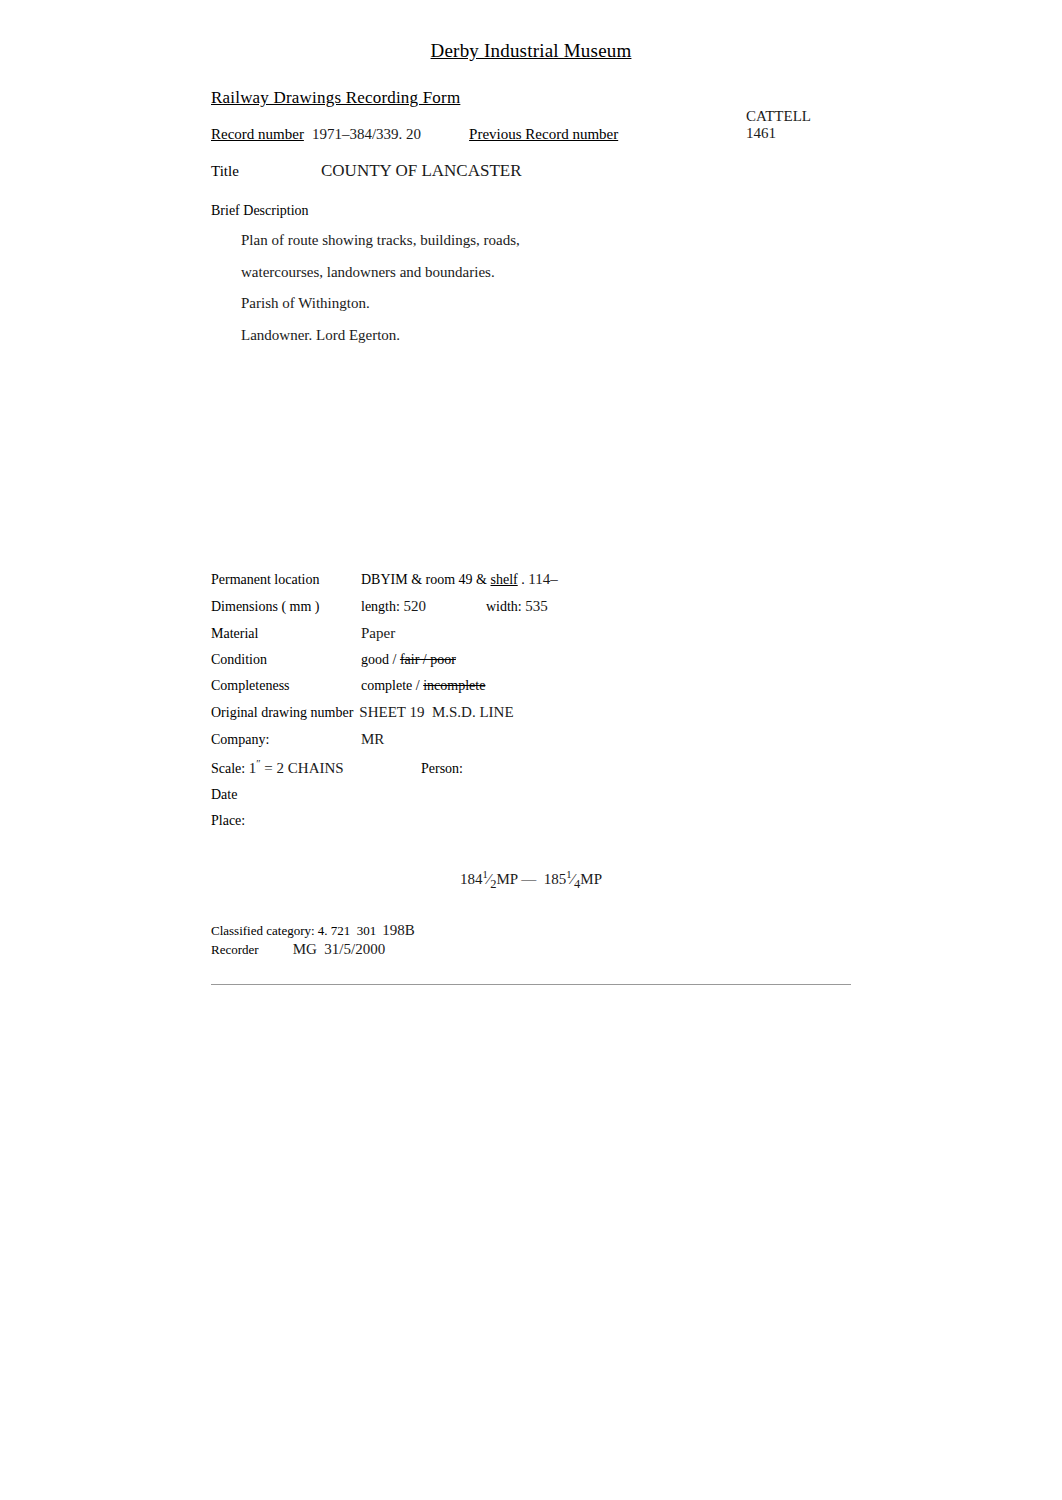Derby Industrial Museum
Railway Drawings Recording Form
Record number 1971–384/339. 20 Previous Record number CATTELL
1461
Title COUNTY OF LANCASTER
Brief Description
Plan of route showing tracks, buildings, roads,
watercourses, landowners and boundaries.
Parish of Withington.
Landowner. Lord Egerton.
Permanent location DBYIM & room 49 & shelf . 114–
Dimensions ( mm ) length: 520 width: 535
Material Paper
Condition good / fair / poor
Completeness complete / incomplete
Original drawing number SHEET 19 M.S.D. LINE
Company: MR
Scale: 1″ = 2 CHAINS Person:
Date
Place:
1841⁄2MP — 1851⁄4MP
Classified category: 4. 721 301 198B
Recorder MG 31/5/2000